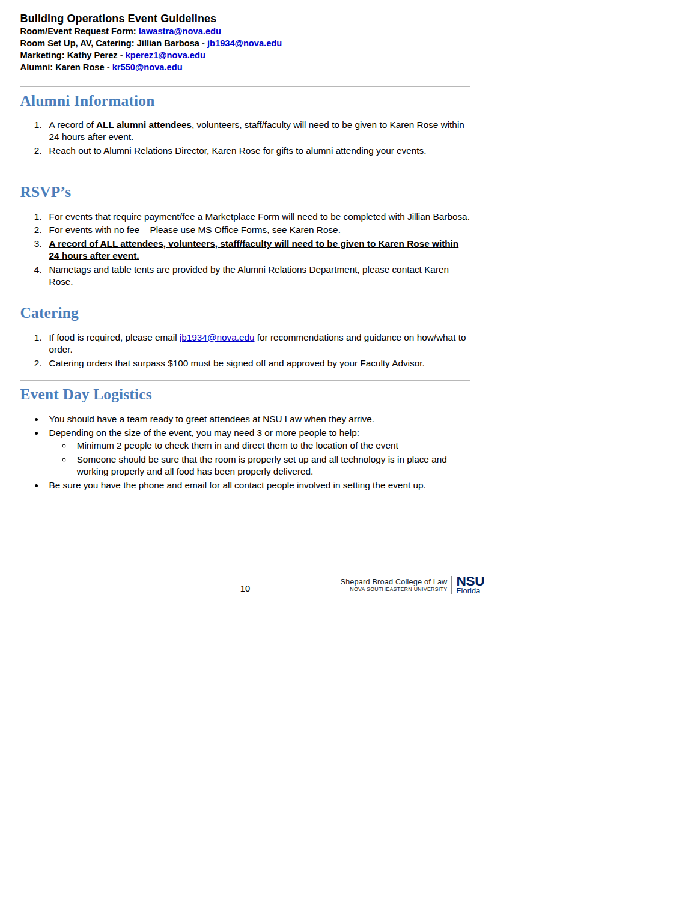Building Operations Event Guidelines
Room/Event Request Form: lawastra@nova.edu
Room Set Up, AV, Catering: Jillian Barbosa - jb1934@nova.edu
Marketing: Kathy Perez - kperez1@nova.edu
Alumni: Karen Rose - kr550@nova.edu
Alumni Information
A record of ALL alumni attendees, volunteers, staff/faculty will need to be given to Karen Rose within 24 hours after event.
Reach out to Alumni Relations Director, Karen Rose for gifts to alumni attending your events.
RSVP’s
For events that require payment/fee a Marketplace Form will need to be completed with Jillian Barbosa.
For events with no fee – Please use MS Office Forms, see Karen Rose.
A record of ALL attendees, volunteers, staff/faculty will need to be given to Karen Rose within 24 hours after event.
Nametags and table tents are provided by the Alumni Relations Department, please contact Karen Rose.
Catering
If food is required, please email jb1934@nova.edu for recommendations and guidance on how/what to order.
Catering orders that surpass $100 must be signed off and approved by your Faculty Advisor.
Event Day Logistics
You should have a team ready to greet attendees at NSU Law when they arrive.
Depending on the size of the event, you may need 3 or more people to help:
Minimum 2 people to check them in and direct them to the location of the event
Someone should be sure that the room is properly set up and all technology is in place and working properly and all food has been properly delivered.
Be sure you have the phone and email for all contact people involved in setting the event up.
10
Shepard Broad College of Law
NOVA SOUTHEASTERN UNIVERSITY
NSU
Florida